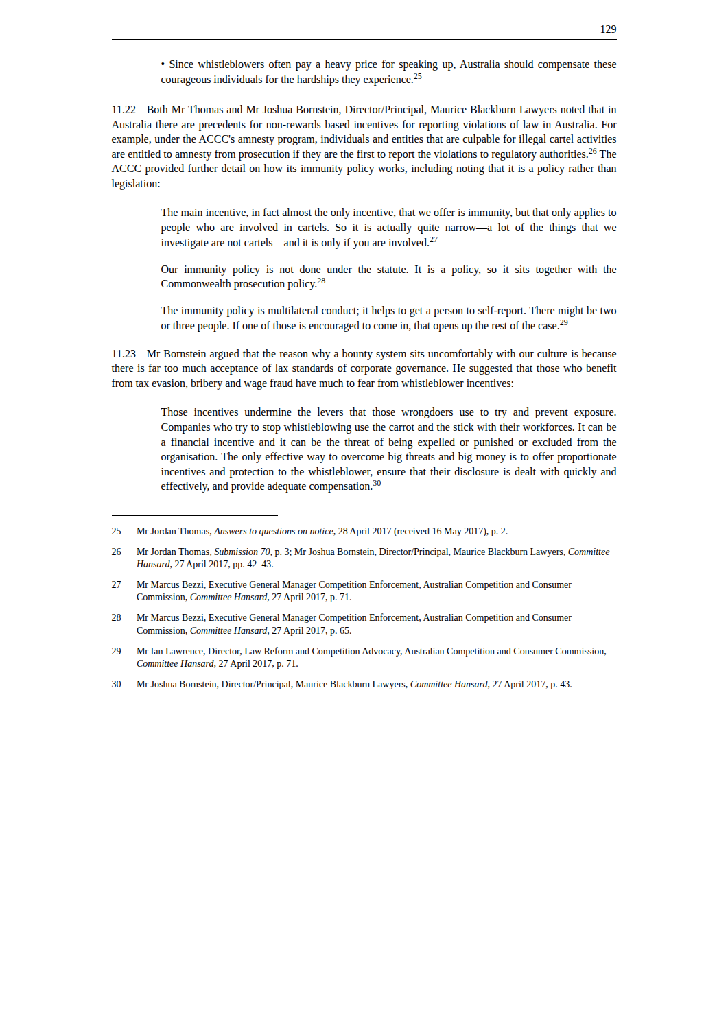129
• Since whistleblowers often pay a heavy price for speaking up, Australia should compensate these courageous individuals for the hardships they experience.25
11.22 Both Mr Thomas and Mr Joshua Bornstein, Director/Principal, Maurice Blackburn Lawyers noted that in Australia there are precedents for non-rewards based incentives for reporting violations of law in Australia. For example, under the ACCC's amnesty program, individuals and entities that are culpable for illegal cartel activities are entitled to amnesty from prosecution if they are the first to report the violations to regulatory authorities.26 The ACCC provided further detail on how its immunity policy works, including noting that it is a policy rather than legislation:
The main incentive, in fact almost the only incentive, that we offer is immunity, but that only applies to people who are involved in cartels. So it is actually quite narrow—a lot of the things that we investigate are not cartels—and it is only if you are involved.27
Our immunity policy is not done under the statute. It is a policy, so it sits together with the Commonwealth prosecution policy.28
The immunity policy is multilateral conduct; it helps to get a person to self-report. There might be two or three people. If one of those is encouraged to come in, that opens up the rest of the case.29
11.23 Mr Bornstein argued that the reason why a bounty system sits uncomfortably with our culture is because there is far too much acceptance of lax standards of corporate governance. He suggested that those who benefit from tax evasion, bribery and wage fraud have much to fear from whistleblower incentives:
Those incentives undermine the levers that those wrongdoers use to try and prevent exposure. Companies who try to stop whistleblowing use the carrot and the stick with their workforces. It can be a financial incentive and it can be the threat of being expelled or punished or excluded from the organisation. The only effective way to overcome big threats and big money is to offer proportionate incentives and protection to the whistleblower, ensure that their disclosure is dealt with quickly and effectively, and provide adequate compensation.30
25
Mr Jordan Thomas, Answers to questions on notice, 28 April 2017 (received 16 May 2017), p. 2.
26
Mr Jordan Thomas, Submission 70, p. 3; Mr Joshua Bornstein, Director/Principal, Maurice Blackburn Lawyers, Committee Hansard, 27 April 2017, pp. 42–43.
27
Mr Marcus Bezzi, Executive General Manager Competition Enforcement, Australian Competition and Consumer Commission, Committee Hansard, 27 April 2017, p. 71.
28
Mr Marcus Bezzi, Executive General Manager Competition Enforcement, Australian Competition and Consumer Commission, Committee Hansard, 27 April 2017, p. 65.
29
Mr Ian Lawrence, Director, Law Reform and Competition Advocacy, Australian Competition and Consumer Commission, Committee Hansard, 27 April 2017, p. 71.
30
Mr Joshua Bornstein, Director/Principal, Maurice Blackburn Lawyers, Committee Hansard, 27 April 2017, p. 43.